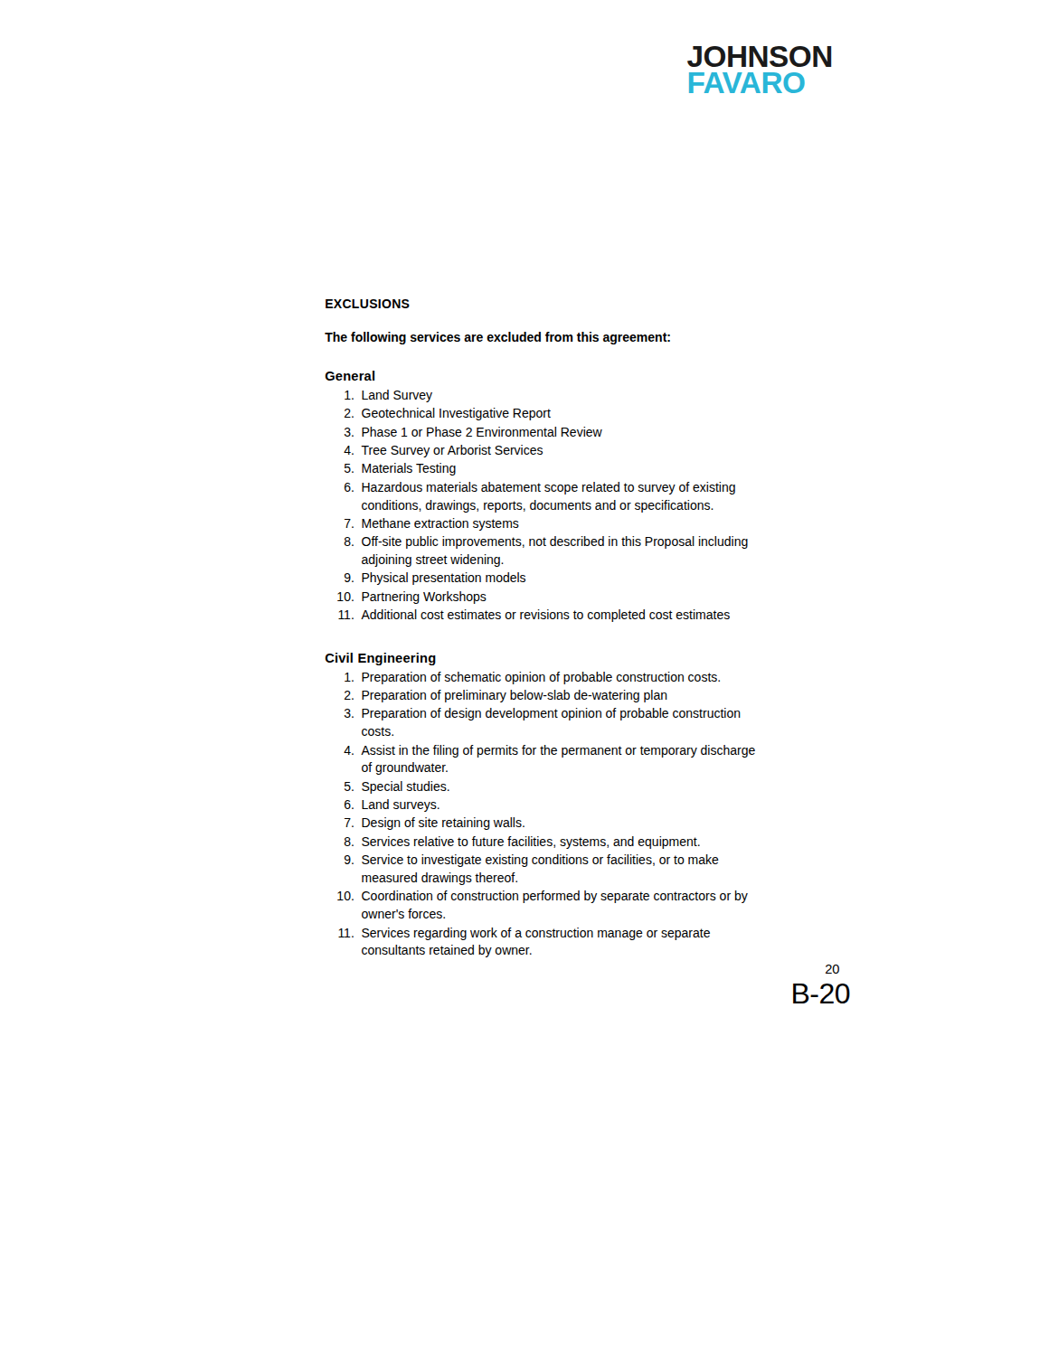JOHNSON
FAVARO
EXCLUSIONS
The following services are excluded from this agreement:
General
Land Survey
Geotechnical Investigative Report
Phase 1 or Phase 2 Environmental Review
Tree Survey or Arborist Services
Materials Testing
Hazardous materials abatement scope related to survey of existing conditions, drawings, reports, documents and or specifications.
Methane extraction systems
Off-site public improvements, not described in this Proposal including adjoining street widening.
Physical presentation models
Partnering Workshops
Additional cost estimates or revisions to completed cost estimates
Civil Engineering
Preparation of schematic opinion of probable construction costs.
Preparation of preliminary below-slab de-watering plan
Preparation of design development opinion of probable construction costs.
Assist in the filing of permits for the permanent or temporary discharge of groundwater.
Special studies.
Land surveys.
Design of site retaining walls.
Services relative to future facilities, systems, and equipment.
Service to investigate existing conditions or facilities, or to make measured drawings thereof.
Coordination of construction performed by separate contractors or by owner's forces.
Services regarding work of a construction manage or separate consultants retained by owner.
20
B-20